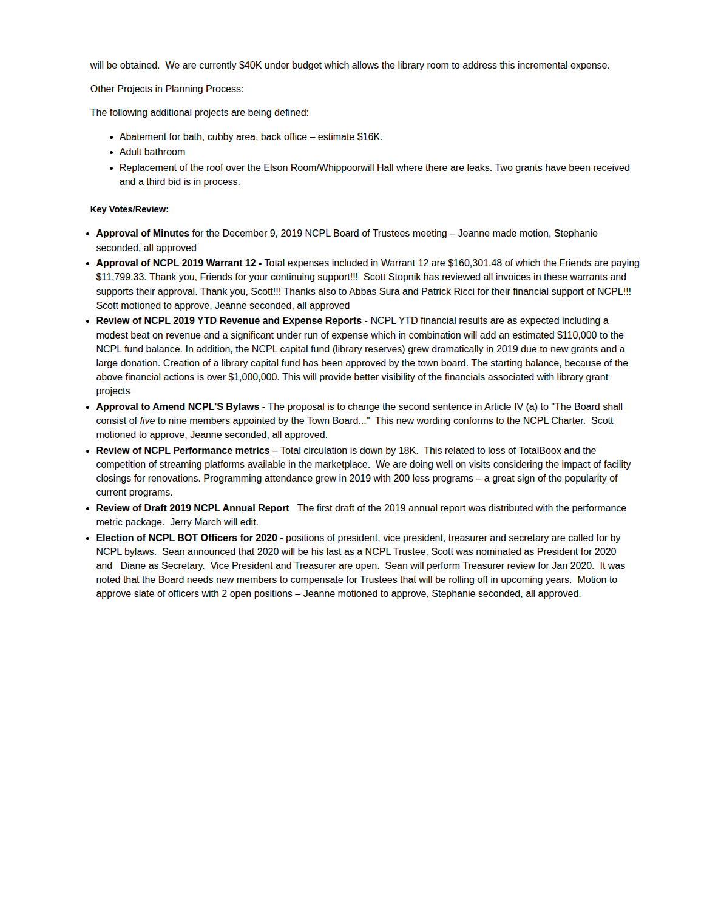will be obtained. We are currently $40K under budget which allows the library room to address this incremental expense.
Other Projects in Planning Process:
The following additional projects are being defined:
Abatement for bath, cubby area, back office – estimate $16K.
Adult bathroom
Replacement of the roof over the Elson Room/Whippoorwill Hall where there are leaks. Two grants have been received and a third bid is in process.
Key Votes/Review:
Approval of Minutes for the December 9, 2019 NCPL Board of Trustees meeting – Jeanne made motion, Stephanie seconded, all approved
Approval of NCPL 2019 Warrant 12 - Total expenses included in Warrant 12 are $160,301.48 of which the Friends are paying $11,799.33. Thank you, Friends for your continuing support!!! Scott Stopnik has reviewed all invoices in these warrants and supports their approval. Thank you, Scott!!! Thanks also to Abbas Sura and Patrick Ricci for their financial support of NCPL!!! Scott motioned to approve, Jeanne seconded, all approved
Review of NCPL 2019 YTD Revenue and Expense Reports - NCPL YTD financial results are as expected including a modest beat on revenue and a significant under run of expense which in combination will add an estimated $110,000 to the NCPL fund balance. In addition, the NCPL capital fund (library reserves) grew dramatically in 2019 due to new grants and a large donation. Creation of a library capital fund has been approved by the town board. The starting balance, because of the above financial actions is over $1,000,000. This will provide better visibility of the financials associated with library grant projects
Approval to Amend NCPL'S Bylaws - The proposal is to change the second sentence in Article IV (a) to "The Board shall consist of five to nine members appointed by the Town Board..." This new wording conforms to the NCPL Charter. Scott motioned to approve, Jeanne seconded, all approved.
Review of NCPL Performance metrics – Total circulation is down by 18K. This related to loss of TotalBoox and the competition of streaming platforms available in the marketplace. We are doing well on visits considering the impact of facility closings for renovations. Programming attendance grew in 2019 with 200 less programs – a great sign of the popularity of current programs.
Review of Draft 2019 NCPL Annual Report The first draft of the 2019 annual report was distributed with the performance metric package. Jerry March will edit.
Election of NCPL BOT Officers for 2020 - positions of president, vice president, treasurer and secretary are called for by NCPL bylaws. Sean announced that 2020 will be his last as a NCPL Trustee. Scott was nominated as President for 2020 and Diane as Secretary. Vice President and Treasurer are open. Sean will perform Treasurer review for Jan 2020. It was noted that the Board needs new members to compensate for Trustees that will be rolling off in upcoming years. Motion to approve slate of officers with 2 open positions – Jeanne motioned to approve, Stephanie seconded, all approved.